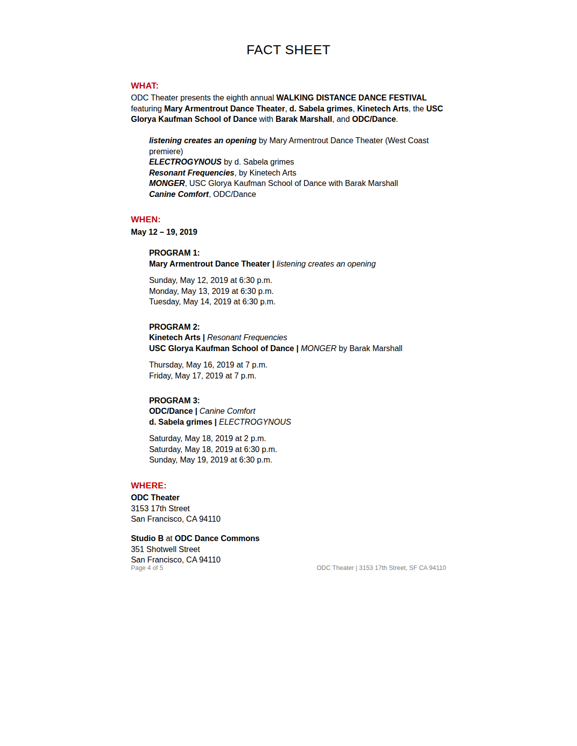FACT SHEET
WHAT:
ODC Theater presents the eighth annual WALKING DISTANCE DANCE FESTIVAL featuring Mary Armentrout Dance Theater, d. Sabela grimes, Kinetech Arts, the USC Glorya Kaufman School of Dance with Barak Marshall, and ODC/Dance.
listening creates an opening by Mary Armentrout Dance Theater (West Coast premiere)
ELECTROGYNOUS by d. Sabela grimes
Resonant Frequencies, by Kinetech Arts
MONGER, USC Glorya Kaufman School of Dance with Barak Marshall
Canine Comfort, ODC/Dance
WHEN:
May 12 – 19, 2019
PROGRAM 1:
Mary Armentrout Dance Theater | listening creates an opening
Sunday, May 12, 2019 at 6:30 p.m.
Monday, May 13, 2019 at 6:30 p.m.
Tuesday, May 14, 2019 at 6:30 p.m.
PROGRAM 2:
Kinetech Arts | Resonant Frequencies
USC Glorya Kaufman School of Dance | MONGER by Barak Marshall
Thursday, May 16, 2019 at 7 p.m.
Friday, May 17, 2019 at 7 p.m.
PROGRAM 3:
ODC/Dance | Canine Comfort
d. Sabela grimes | ELECTROGYNOUS
Saturday, May 18, 2019 at 2 p.m.
Saturday, May 18, 2019 at 6:30 p.m.
Sunday, May 19, 2019 at 6:30 p.m.
WHERE:
ODC Theater
3153 17th Street
San Francisco, CA 94110
Studio B at ODC Dance Commons
351 Shotwell Street
San Francisco, CA 94110
Page 4 of 5
ODC Theater | 3153 17th Street, SF CA 94110